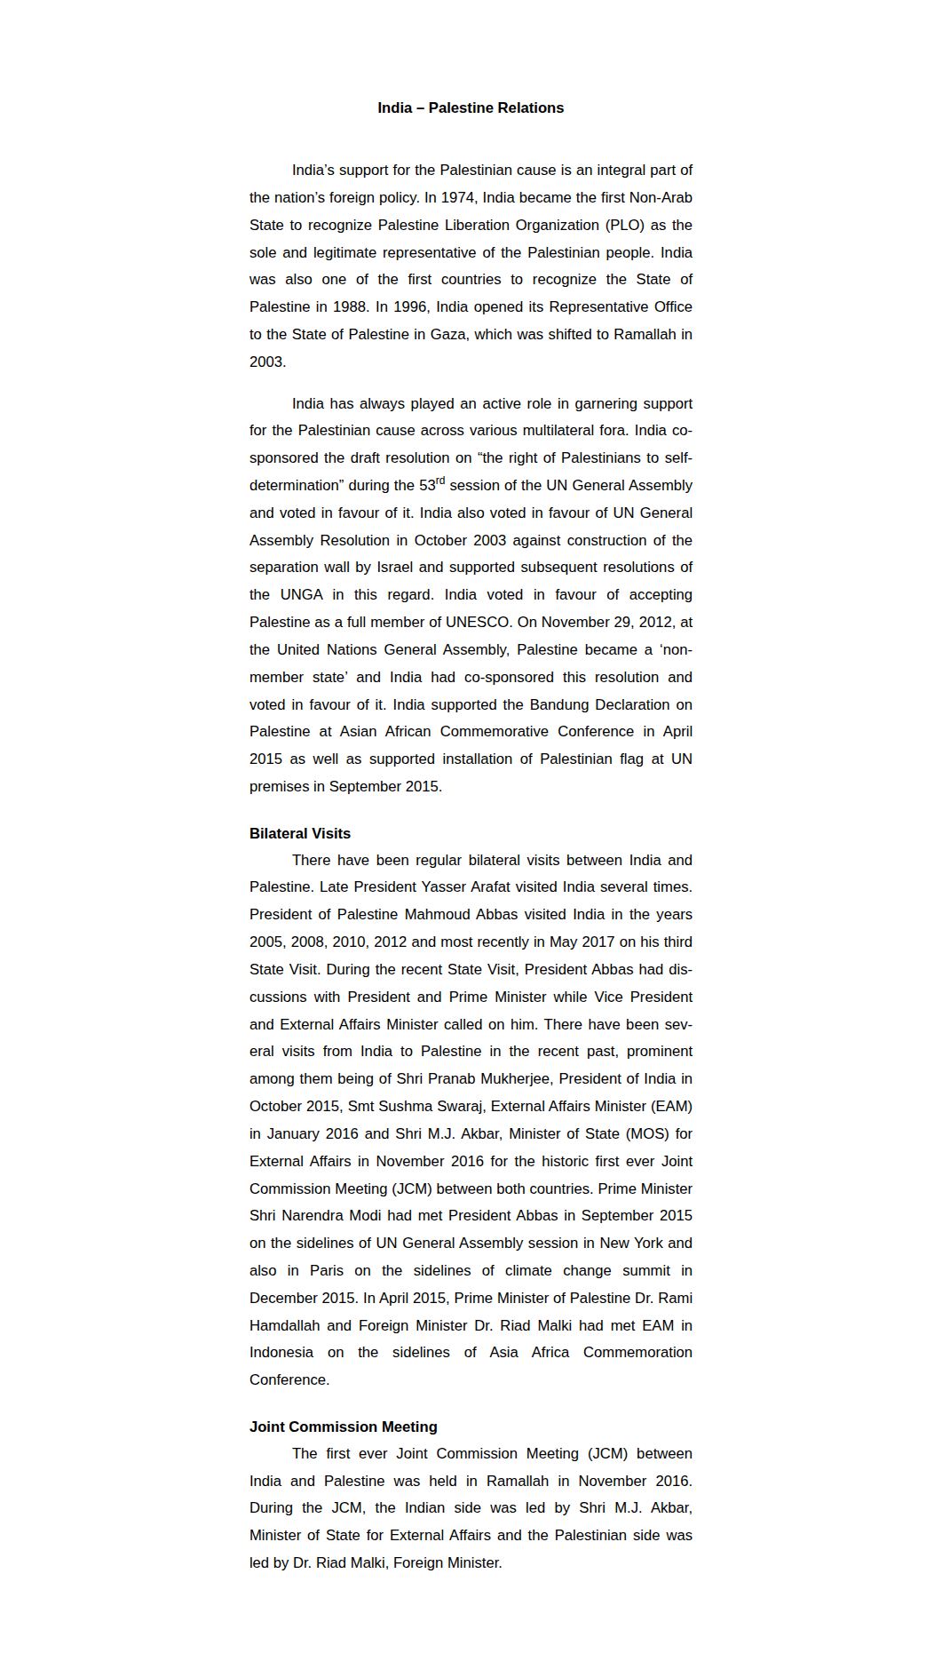India – Palestine Relations
India’s support for the Palestinian cause is an integral part of the nation’s foreign policy. In 1974, India became the first Non-Arab State to recognize Palestine Liberation Organization (PLO) as the sole and legitimate representative of the Palestinian people. India was also one of the first countries to recognize the State of Palestine in 1988. In 1996, India opened its Representative Office to the State of Palestine in Gaza, which was shifted to Ramallah in 2003.
India has always played an active role in garnering support for the Palestinian cause across various multilateral fora. India co-sponsored the draft resolution on “the right of Palestinians to self-determination” during the 53rd session of the UN General Assembly and voted in favour of it. India also voted in favour of UN General Assembly Resolution in October 2003 against construction of the separation wall by Israel and supported subsequent resolutions of the UNGA in this regard. India voted in favour of accepting Palestine as a full member of UNESCO. On November 29, 2012, at the United Nations General Assembly, Palestine became a ‘non-member state’ and India had co-sponsored this resolution and voted in favour of it. India supported the Bandung Declaration on Palestine at Asian African Commemorative Conference in April 2015 as well as supported installation of Palestinian flag at UN premises in September 2015.
Bilateral Visits
There have been regular bilateral visits between India and Palestine. Late President Yasser Arafat visited India several times. President of Palestine Mahmoud Abbas visited India in the years 2005, 2008, 2010, 2012 and most recently in May 2017 on his third State Visit. During the recent State Visit, President Abbas had discussions with President and Prime Minister while Vice President and External Affairs Minister called on him. There have been several visits from India to Palestine in the recent past, prominent among them being of Shri Pranab Mukherjee, President of India in October 2015, Smt Sushma Swaraj, External Affairs Minister (EAM) in January 2016 and Shri M.J. Akbar, Minister of State (MOS) for External Affairs in November 2016 for the historic first ever Joint Commission Meeting (JCM) between both countries. Prime Minister Shri Narendra Modi had met President Abbas in September 2015 on the sidelines of UN General Assembly session in New York and also in Paris on the sidelines of climate change summit in December 2015. In April 2015, Prime Minister of Palestine Dr. Rami Hamdallah and Foreign Minister Dr. Riad Malki had met EAM in Indonesia on the sidelines of Asia Africa Commemoration Conference.
Joint Commission Meeting
The first ever Joint Commission Meeting (JCM) between India and Palestine was held in Ramallah in November 2016. During the JCM, the Indian side was led by Shri M.J. Akbar, Minister of State for External Affairs and the Palestinian side was led by Dr. Riad Malki, Foreign Minister.